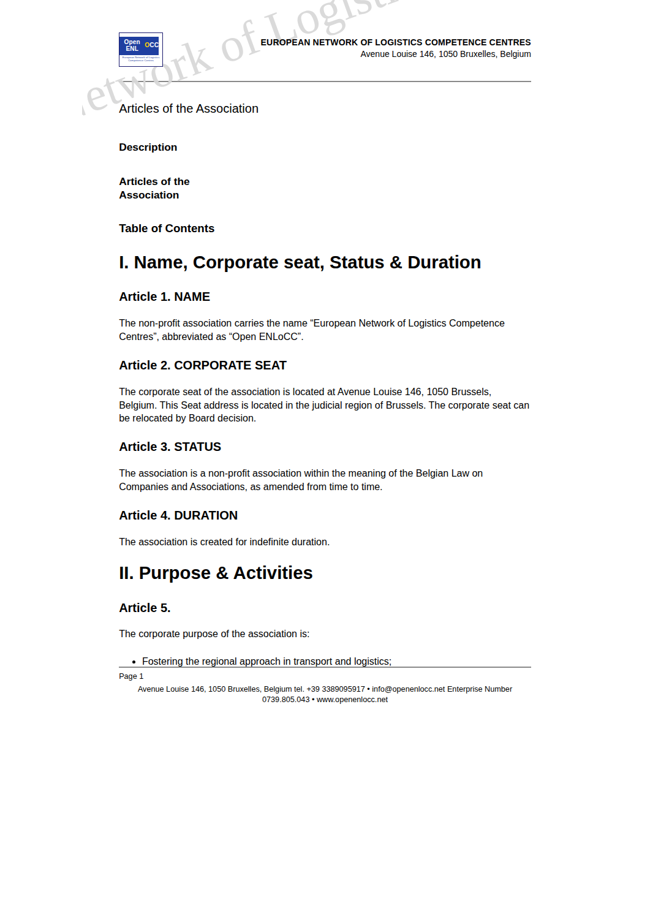n Network of Logistics Competence Cen
Open ENLOCC
European Network of Logistics Competence Centres
EUROPEAN NETWORK OF LOGISTICS COMPETENCE CENTRES
Avenue Louise 146, 1050 Bruxelles, Belgium
Articles of the Association
Description
Articles of the
Association
Table of Contents
I. Name, Corporate seat, Status & Duration
Article 1. NAME
The non-profit association carries the name “European Network of Logistics Competence Centres”, abbreviated as “Open ENLoCC”.
Article 2. CORPORATE SEAT
The corporate seat of the association is located at Avenue Louise 146, 1050 Brussels, Belgium. This Seat address is located in the judicial region of Brussels. The corporate seat can be relocated by Board decision.
Article 3. STATUS
The association is a non-profit association within the meaning of the Belgian Law on Companies and Associations, as amended from time to time.
Article 4. DURATION
The association is created for indefinite duration.
II. Purpose & Activities
Article 5.
The corporate purpose of the association is:
Fostering the regional approach in transport and logistics;
Page 1
Avenue Louise 146, 1050 Bruxelles, Belgium tel. +39 3389095917 • info@openenlocc.net Enterprise Number
0739.805.043 • www.openenlocc.net